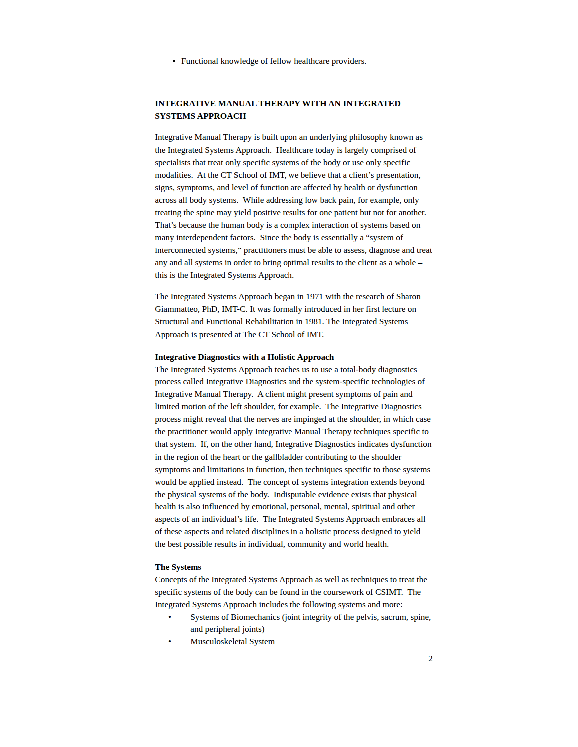Functional knowledge of fellow healthcare providers.
INTEGRATIVE MANUAL THERAPY WITH AN INTEGRATED SYSTEMS APPROACH
Integrative Manual Therapy is built upon an underlying philosophy known as the Integrated Systems Approach. Healthcare today is largely comprised of specialists that treat only specific systems of the body or use only specific modalities. At the CT School of IMT, we believe that a client’s presentation, signs, symptoms, and level of function are affected by health or dysfunction across all body systems. While addressing low back pain, for example, only treating the spine may yield positive results for one patient but not for another. That’s because the human body is a complex interaction of systems based on many interdependent factors. Since the body is essentially a “system of interconnected systems,” practitioners must be able to assess, diagnose and treat any and all systems in order to bring optimal results to the client as a whole – this is the Integrated Systems Approach.
The Integrated Systems Approach began in 1971 with the research of Sharon Giammatteo, PhD, IMT-C. It was formally introduced in her first lecture on Structural and Functional Rehabilitation in 1981. The Integrated Systems Approach is presented at The CT School of IMT.
Integrative Diagnostics with a Holistic Approach
The Integrated Systems Approach teaches us to use a total-body diagnostics process called Integrative Diagnostics and the system-specific technologies of Integrative Manual Therapy. A client might present symptoms of pain and limited motion of the left shoulder, for example. The Integrative Diagnostics process might reveal that the nerves are impinged at the shoulder, in which case the practitioner would apply Integrative Manual Therapy techniques specific to that system. If, on the other hand, Integrative Diagnostics indicates dysfunction in the region of the heart or the gallbladder contributing to the shoulder symptoms and limitations in function, then techniques specific to those systems would be applied instead. The concept of systems integration extends beyond the physical systems of the body. Indisputable evidence exists that physical health is also influenced by emotional, personal, mental, spiritual and other aspects of an individual’s life. The Integrated Systems Approach embraces all of these aspects and related disciplines in a holistic process designed to yield the best possible results in individual, community and world health.
The Systems
Concepts of the Integrated Systems Approach as well as techniques to treat the specific systems of the body can be found in the coursework of CSIMT. The Integrated Systems Approach includes the following systems and more:
•Systems of Biomechanics (joint integrity of the pelvis, sacrum, spine, and peripheral joints)
•Musculoskeletal System
2